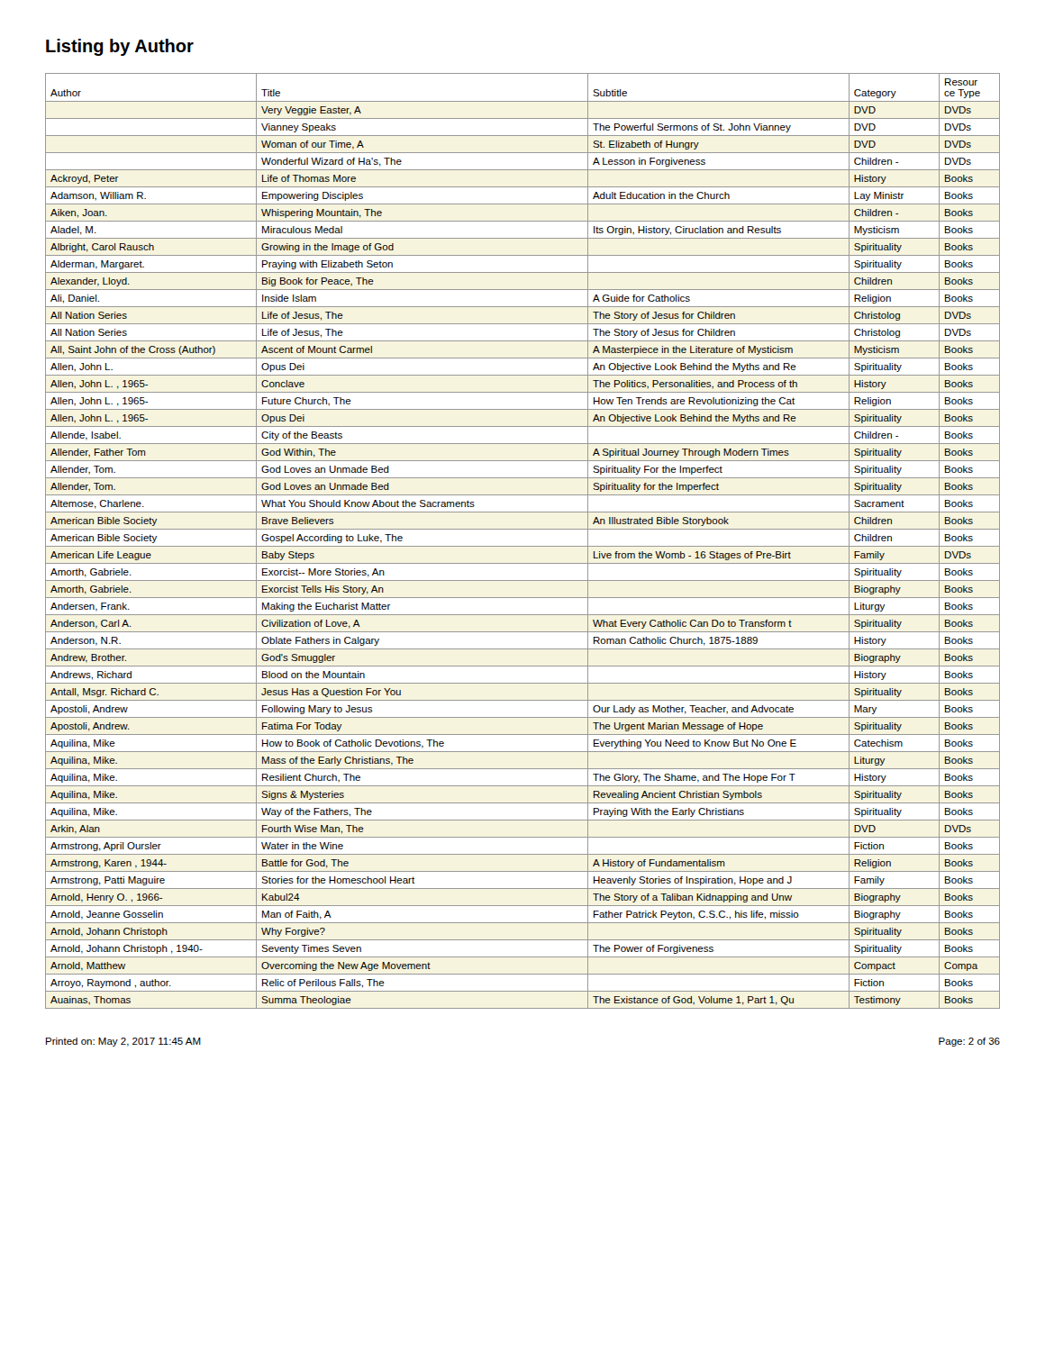Listing by Author
| Author | Title | Subtitle | Category | Resour ce Type |
| --- | --- | --- | --- | --- |
| | Very Veggie Easter, A | | DVD | DVDs |
| | Vianney Speaks | The Powerful Sermons of St. John Vianney | DVD | DVDs |
| | Woman of our Time, A | St. Elizabeth of Hungry | DVD | DVDs |
| | Wonderful Wizard of Ha's, The | A Lesson in Forgiveness | Children - | DVDs |
| Ackroyd, Peter | Life of Thomas More | | History | Books |
| Adamson, William R. | Empowering Disciples | Adult Education in the Church | Lay Ministr | Books |
| Aiken, Joan. | Whispering Mountain, The | | Children - | Books |
| Aladel, M. | Miraculous Medal | Its Orgin, History, Ciruclation and Results | Mysticism | Books |
| Albright, Carol Rausch | Growing in the Image of God | | Spirituality | Books |
| Alderman, Margaret. | Praying with Elizabeth Seton | | Spirituality | Books |
| Alexander, Lloyd. | Big Book for Peace, The | | Children | Books |
| Ali, Daniel. | Inside Islam | A Guide for Catholics | Religion | Books |
| All Nation Series | Life of Jesus, The | The Story of Jesus for Children | Christolog | DVDs |
| All Nation Series | Life of Jesus, The | The Story of Jesus for Children | Christolog | DVDs |
| All, Saint John of the Cross (Author) | Ascent of Mount Carmel | A Masterpiece in the Literature of Mysticism | Mysticism | Books |
| Allen, John L. | Opus Dei | An Objective Look Behind the Myths and Re | Spirituality | Books |
| Allen, John L. , 1965- | Conclave | The Politics, Personalities, and Process of th | History | Books |
| Allen, John L. , 1965- | Future Church, The | How Ten Trends are Revolutionizing the Cat | Religion | Books |
| Allen, John L. , 1965- | Opus Dei | An Objective Look Behind the Myths and Re | Spirituality | Books |
| Allende, Isabel. | City of the Beasts | | Children - | Books |
| Allender, Father Tom | God Within, The | A Spiritual Journey Through Modern Times | Spirituality | Books |
| Allender, Tom. | God Loves an Unmade Bed | Spirituality For the Imperfect | Spirituality | Books |
| Allender, Tom. | God Loves an Unmade Bed | Spirituality for the Imperfect | Spirituality | Books |
| Altemose, Charlene. | What You Should Know About the Sacraments | | Sacrament | Books |
| American Bible Society | Brave Believers | An Illustrated Bible Storybook | Children | Books |
| American Bible Society | Gospel According to Luke, The | | Children | Books |
| American Life League | Baby Steps | Live from the Womb - 16 Stages of Pre-Birt | Family | DVDs |
| Amorth, Gabriele. | Exorcist-- More Stories, An | | Spirituality | Books |
| Amorth, Gabriele. | Exorcist Tells His Story, An | | Biography | Books |
| Andersen, Frank. | Making the Eucharist Matter | | Liturgy | Books |
| Anderson, Carl A. | Civilization of Love, A | What Every Catholic Can Do to Transform t | Spirituality | Books |
| Anderson, N.R. | Oblate Fathers in Calgary | Roman Catholic Church, 1875-1889 | History | Books |
| Andrew, Brother. | God's Smuggler | | Biography | Books |
| Andrews, Richard | Blood on the Mountain | | History | Books |
| Antall, Msgr. Richard C. | Jesus Has a Question For You | | Spirituality | Books |
| Apostoli, Andrew | Following Mary to Jesus | Our Lady as Mother, Teacher, and Advocate | Mary | Books |
| Apostoli, Andrew. | Fatima For Today | The Urgent Marian Message of Hope | Spirituality | Books |
| Aquilina, Mike | How to Book of Catholic Devotions, The | Everything You Need to Know But No One E | Catechism | Books |
| Aquilina, Mike. | Mass of the Early Christians, The | | Liturgy | Books |
| Aquilina, Mike. | Resilient Church, The | The Glory, The Shame, and The Hope For T | History | Books |
| Aquilina, Mike. | Signs & Mysteries | Revealing Ancient Christian Symbols | Spirituality | Books |
| Aquilina, Mike. | Way of the Fathers, The | Praying With the Early Christians | Spirituality | Books |
| Arkin, Alan | Fourth Wise Man, The | | DVD | DVDs |
| Armstrong, April Oursler | Water in the Wine | | Fiction | Books |
| Armstrong, Karen , 1944- | Battle for God, The | A History of Fundamentalism | Religion | Books |
| Armstrong, Patti Maguire | Stories for the Homeschool Heart | Heavenly Stories of Inspiration, Hope and J | Family | Books |
| Arnold, Henry O. , 1966- | Kabul24 | The Story of a Taliban Kidnapping and Unw | Biography | Books |
| Arnold, Jeanne Gosselin | Man of Faith, A | Father Patrick Peyton, C.S.C., his life, missio | Biography | Books |
| Arnold, Johann Christoph | Why Forgive? | | Spirituality | Books |
| Arnold, Johann Christoph , 1940- | Seventy Times Seven | The Power of Forgiveness | Spirituality | Books |
| Arnold, Matthew | Overcoming the New Age Movement | | Compact | Compa |
| Arroyo, Raymond , author. | Relic of Perilous Falls, The | | Fiction | Books |
| Auainas, Thomas | Summa Theologiae | The Existance of God, Volume 1, Part 1, Qu | Testimony | Books |
Printed on: May 2, 2017 11:45 AM Page: 2 of 36